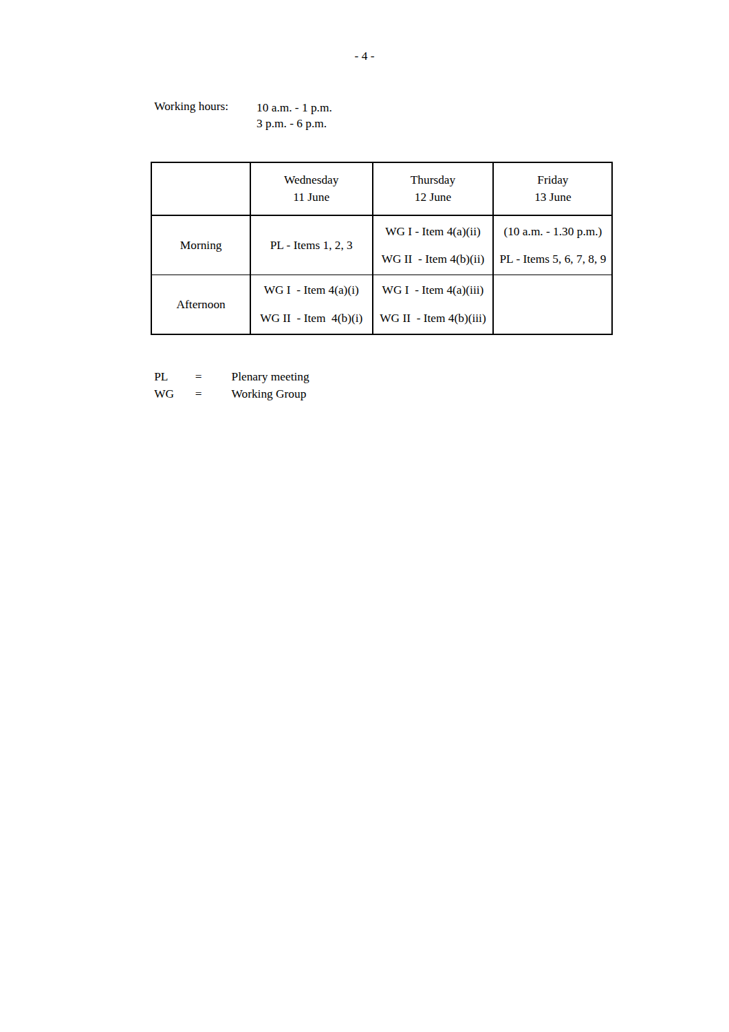- 4 -
Working hours:
10 a.m. - 1 p.m.
3 p.m. - 6 p.m.
| | Wednesday 11 June | Thursday 12 June | Friday 13 June |
| Morning | PL - Items 1, 2, 3 | WG I - Item 4(a)(ii) WG II - Item 4(b)(ii) | (10 a.m. - 1.30 p.m.) PL - Items 5, 6, 7, 8, 9 |
| Afternoon | WG I - Item 4(a)(i) WG II - Item 4(b)(i) | WG I - Item 4(a)(iii) WG II - Item 4(b)(iii) | |
PL
=
Plenary meeting
WG
=
Working Group